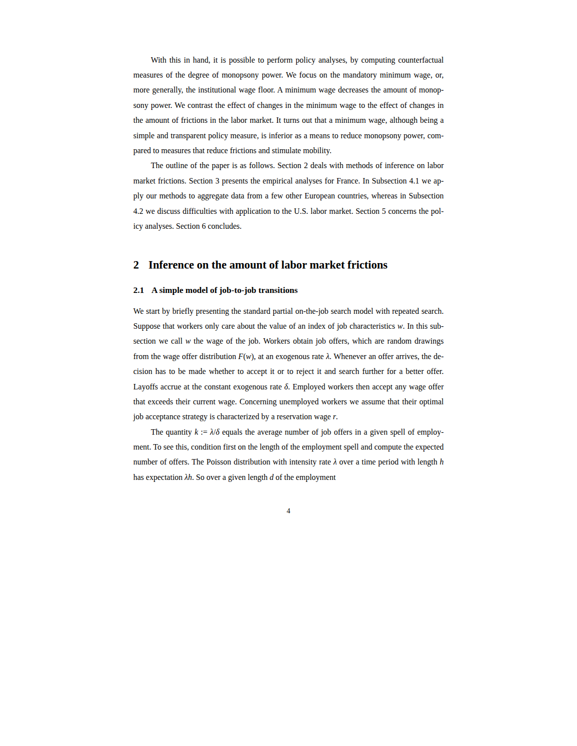With this in hand, it is possible to perform policy analyses, by computing counterfactual measures of the degree of monopsony power. We focus on the mandatory minimum wage, or, more generally, the institutional wage floor. A minimum wage decreases the amount of monopsony power. We contrast the effect of changes in the minimum wage to the effect of changes in the amount of frictions in the labor market. It turns out that a minimum wage, although being a simple and transparent policy measure, is inferior as a means to reduce monopsony power, compared to measures that reduce frictions and stimulate mobility.
The outline of the paper is as follows. Section 2 deals with methods of inference on labor market frictions. Section 3 presents the empirical analyses for France. In Subsection 4.1 we apply our methods to aggregate data from a few other European countries, whereas in Subsection 4.2 we discuss difficulties with application to the U.S. labor market. Section 5 concerns the policy analyses. Section 6 concludes.
2 Inference on the amount of labor market frictions
2.1 A simple model of job-to-job transitions
We start by briefly presenting the standard partial on-the-job search model with repeated search. Suppose that workers only care about the value of an index of job characteristics w. In this subsection we call w the wage of the job. Workers obtain job offers, which are random drawings from the wage offer distribution F(w), at an exogenous rate λ. Whenever an offer arrives, the decision has to be made whether to accept it or to reject it and search further for a better offer. Layoffs accrue at the constant exogenous rate δ. Employed workers then accept any wage offer that exceeds their current wage. Concerning unemployed workers we assume that their optimal job acceptance strategy is characterized by a reservation wage r.
The quantity k := λ/δ equals the average number of job offers in a given spell of employment. To see this, condition first on the length of the employment spell and compute the expected number of offers. The Poisson distribution with intensity rate λ over a time period with length h has expectation λh. So over a given length d of the employment
4